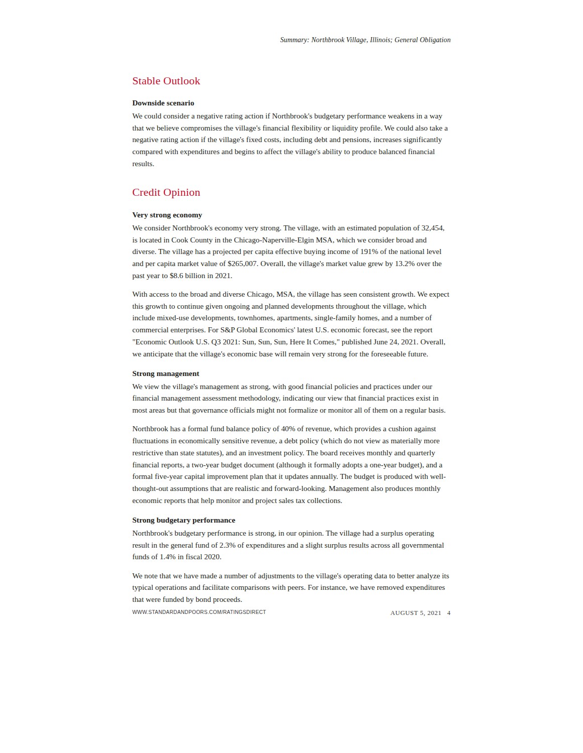Summary: Northbrook Village, Illinois; General Obligation
Stable Outlook
Downside scenario
We could consider a negative rating action if Northbrook's budgetary performance weakens in a way that we believe compromises the village's financial flexibility or liquidity profile. We could also take a negative rating action if the village's fixed costs, including debt and pensions, increases significantly compared with expenditures and begins to affect the village's ability to produce balanced financial results.
Credit Opinion
Very strong economy
We consider Northbrook's economy very strong. The village, with an estimated population of 32,454, is located in Cook County in the Chicago-Naperville-Elgin MSA, which we consider broad and diverse. The village has a projected per capita effective buying income of 191% of the national level and per capita market value of $265,007. Overall, the village's market value grew by 13.2% over the past year to $8.6 billion in 2021.
With access to the broad and diverse Chicago, MSA, the village has seen consistent growth. We expect this growth to continue given ongoing and planned developments throughout the village, which include mixed-use developments, townhomes, apartments, single-family homes, and a number of commercial enterprises. For S&P Global Economics' latest U.S. economic forecast, see the report "Economic Outlook U.S. Q3 2021: Sun, Sun, Sun, Here It Comes," published June 24, 2021. Overall, we anticipate that the village's economic base will remain very strong for the foreseeable future.
Strong management
We view the village's management as strong, with good financial policies and practices under our financial management assessment methodology, indicating our view that financial practices exist in most areas but that governance officials might not formalize or monitor all of them on a regular basis.
Northbrook has a formal fund balance policy of 40% of revenue, which provides a cushion against fluctuations in economically sensitive revenue, a debt policy (which do not view as materially more restrictive than state statutes), and an investment policy. The board receives monthly and quarterly financial reports, a two-year budget document (although it formally adopts a one-year budget), and a formal five-year capital improvement plan that it updates annually. The budget is produced with well-thought-out assumptions that are realistic and forward-looking. Management also produces monthly economic reports that help monitor and project sales tax collections.
Strong budgetary performance
Northbrook's budgetary performance is strong, in our opinion. The village had a surplus operating result in the general fund of 2.3% of expenditures and a slight surplus results across all governmental funds of 1.4% in fiscal 2020.
We note that we have made a number of adjustments to the village's operating data to better analyze its typical operations and facilitate comparisons with peers. For instance, we have removed expenditures that were funded by bond proceeds.
WWW.STANDARDANDPOORS.COM/RATINGSDIRECT AUGUST 5, 2021 4